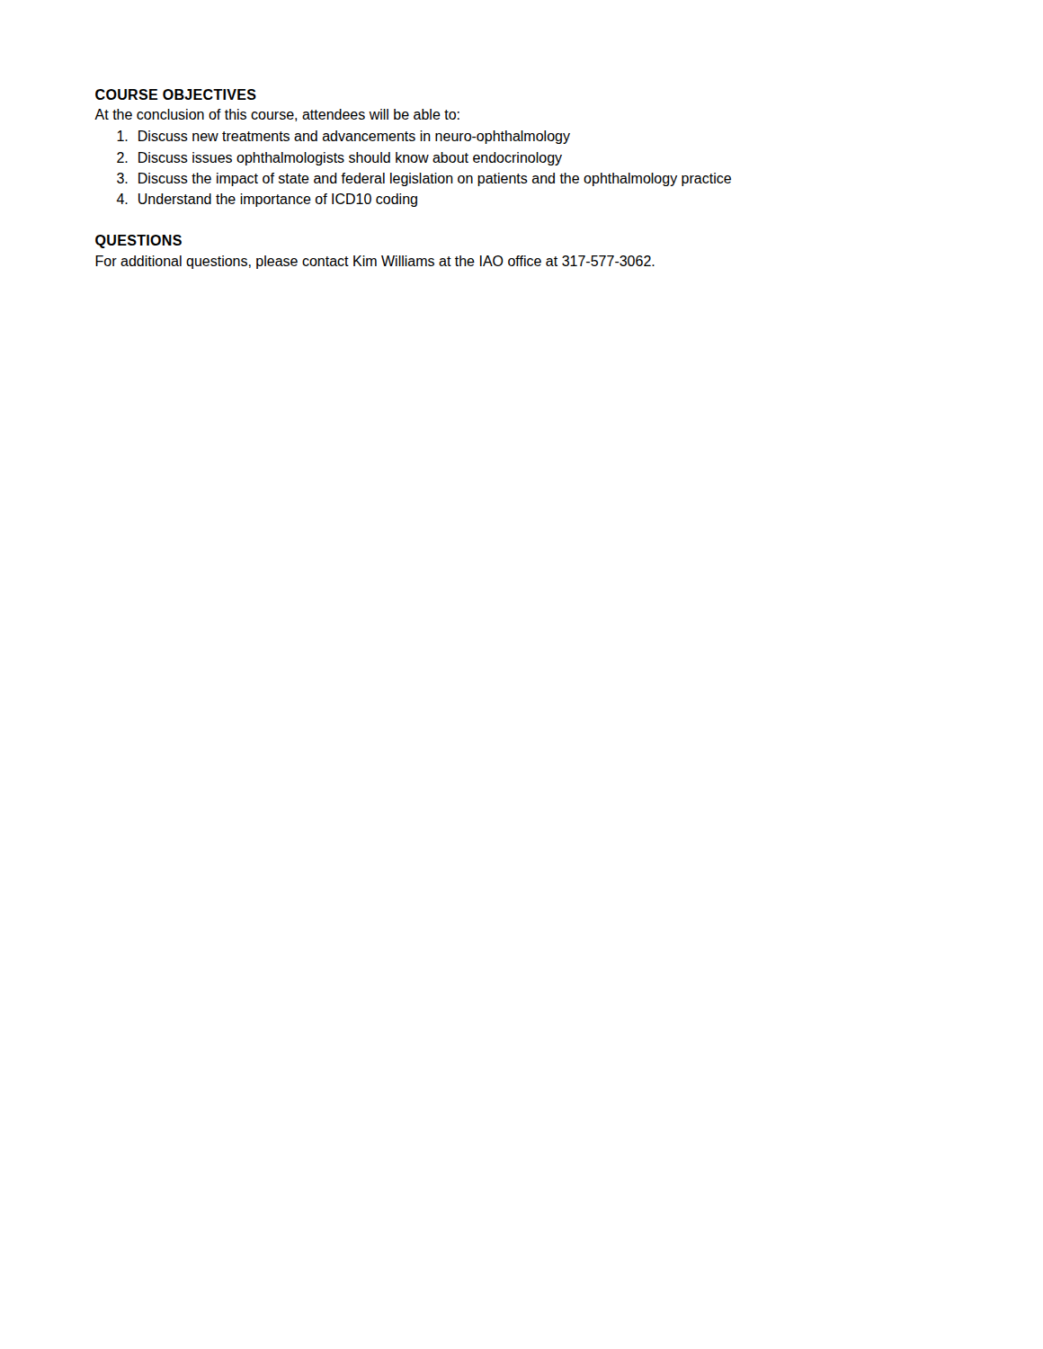COURSE OBJECTIVES
At the conclusion of this course, attendees will be able to:
Discuss new treatments and advancements in neuro-ophthalmology
Discuss issues ophthalmologists should know about endocrinology
Discuss the impact of state and federal legislation on patients and the ophthalmology practice
Understand the importance of ICD10 coding
QUESTIONS
For additional questions, please contact Kim Williams at the IAO office at 317-577-3062.